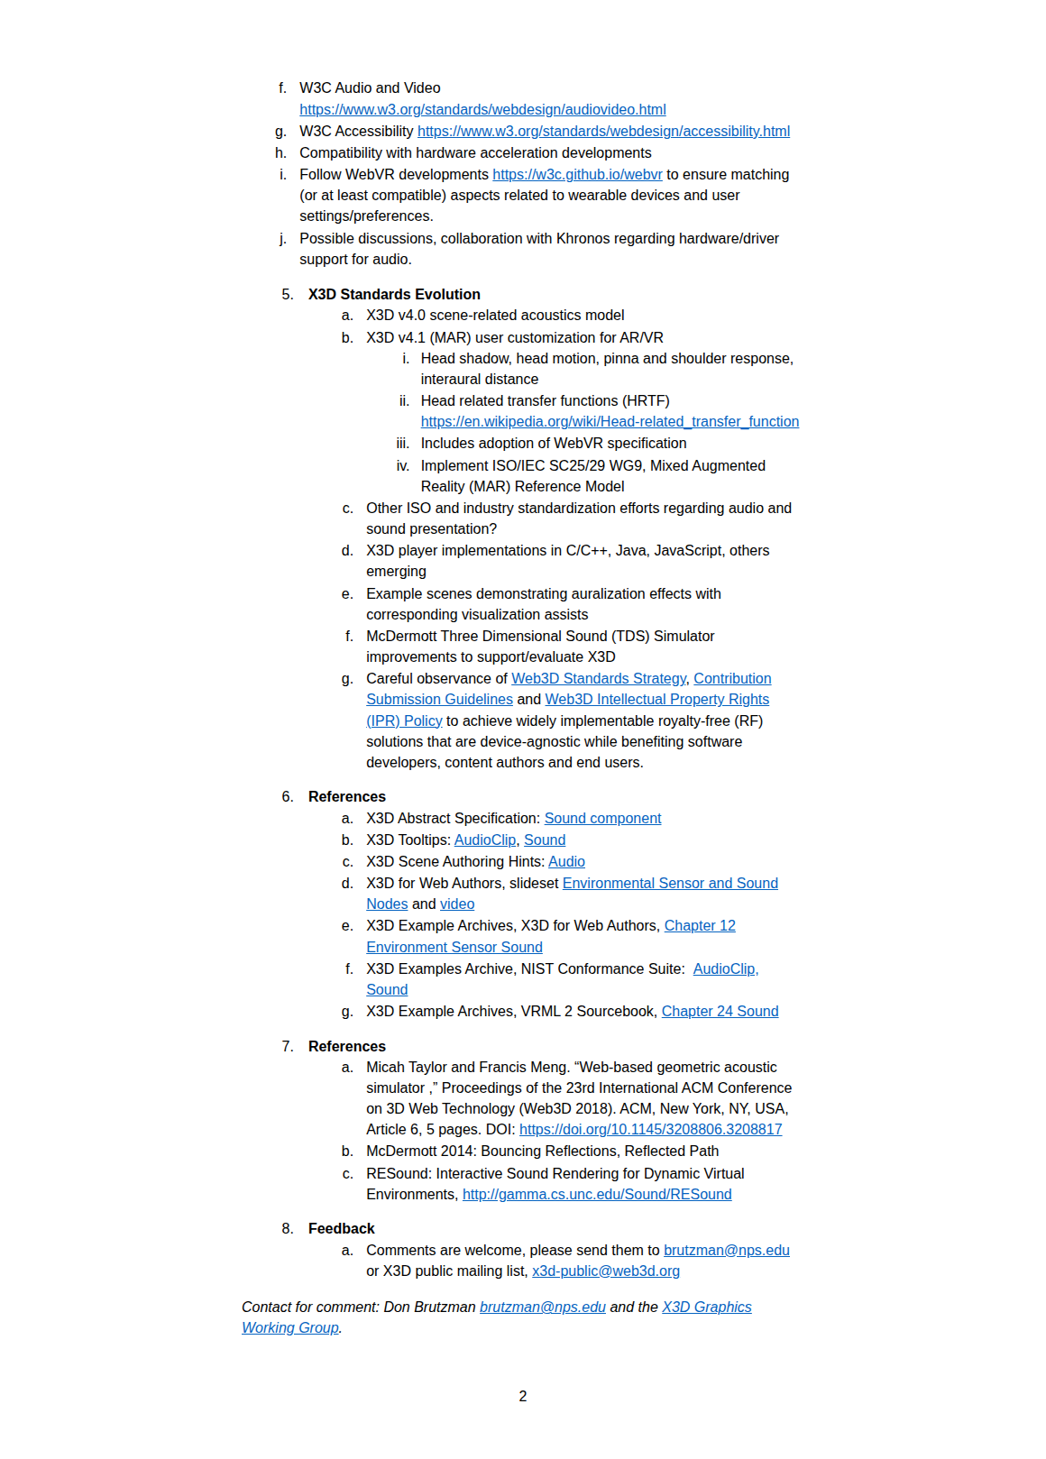W3C Audio and Video https://www.w3.org/standards/webdesign/audiovideo.html
W3C Accessibility https://www.w3.org/standards/webdesign/accessibility.html
Compatibility with hardware acceleration developments
Follow WebVR developments https://w3c.github.io/webvr to ensure matching (or at least compatible) aspects related to wearable devices and user settings/preferences.
Possible discussions, collaboration with Khronos regarding hardware/driver support for audio.
X3D Standards Evolution
X3D v4.0 scene-related acoustics model
X3D v4.1 (MAR) user customization for AR/VR
Head shadow, head motion, pinna and shoulder response, interaural distance
Head related transfer functions (HRTF) https://en.wikipedia.org/wiki/Head-related_transfer_function
Includes adoption of WebVR specification
Implement ISO/IEC SC25/29 WG9, Mixed Augmented Reality (MAR) Reference Model
Other ISO and industry standardization efforts regarding audio and sound presentation?
X3D player implementations in C/C++, Java, JavaScript, others emerging
Example scenes demonstrating auralization effects with corresponding visualization assists
McDermott Three Dimensional Sound (TDS) Simulator improvements to support/evaluate X3D
Careful observance of Web3D Standards Strategy, Contribution Submission Guidelines and Web3D Intellectual Property Rights (IPR) Policy to achieve widely implementable royalty-free (RF) solutions that are device-agnostic while benefiting software developers, content authors and end users.
References
X3D Abstract Specification: Sound component
X3D Tooltips: AudioClip, Sound
X3D Scene Authoring Hints: Audio
X3D for Web Authors, slideset Environmental Sensor and Sound Nodes and video
X3D Example Archives, X3D for Web Authors, Chapter 12 Environment Sensor Sound
X3D Examples Archive, NIST Conformance Suite: AudioClip, Sound
X3D Example Archives, VRML 2 Sourcebook, Chapter 24 Sound
References
Micah Taylor and Francis Meng. “Web-based geometric acoustic simulator ,” Proceedings of the 23rd International ACM Conference on 3D Web Technology (Web3D 2018). ACM, New York, NY, USA, Article 6, 5 pages. DOI: https://doi.org/10.1145/3208806.3208817
McDermott 2014: Bouncing Reflections, Reflected Path
RESound: Interactive Sound Rendering for Dynamic Virtual Environments, http://gamma.cs.unc.edu/Sound/RESound
Feedback
Comments are welcome, please send them to brutzman@nps.edu or X3D public mailing list, x3d-public@web3d.org
Contact for comment: Don Brutzman brutzman@nps.edu and the X3D Graphics Working Group.
2